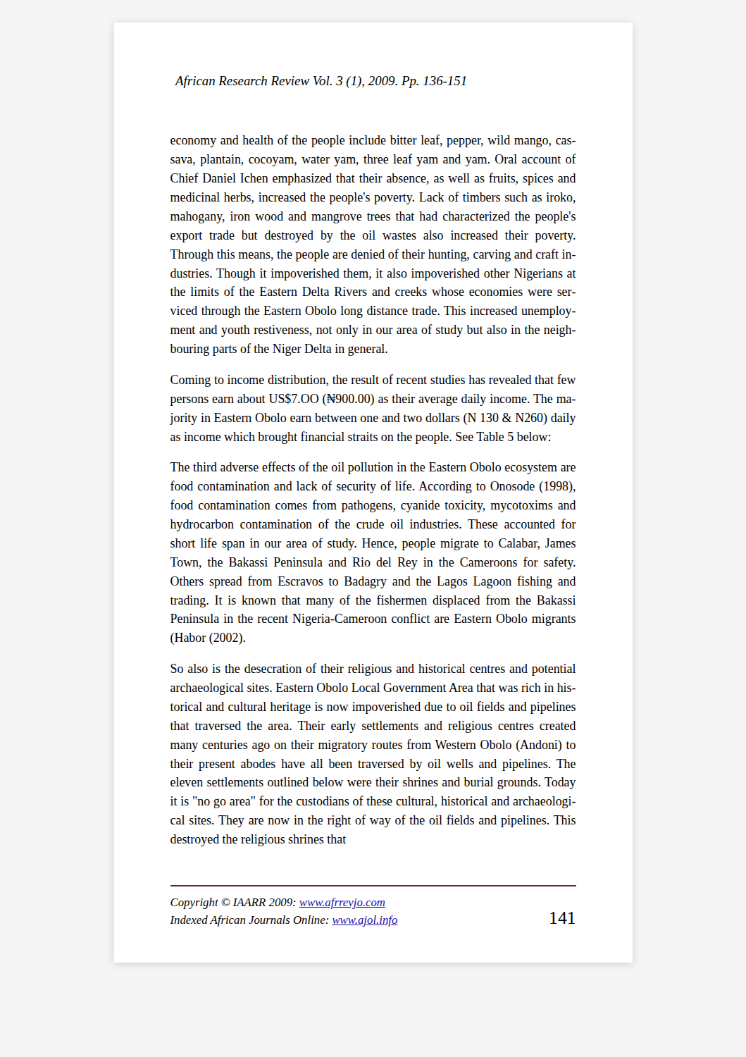African Research Review Vol. 3 (1), 2009. Pp. 136-151
economy and health of the people include bitter leaf, pepper, wild mango, cassava, plantain, cocoyam, water yam, three leaf yam and yam. Oral account of Chief Daniel Ichen emphasized that their absence, as well as fruits, spices and medicinal herbs, increased the people's poverty. Lack of timbers such as iroko, mahogany, iron wood and mangrove trees that had characterized the people's export trade but destroyed by the oil wastes also increased their poverty. Through this means, the people are denied of their hunting, carving and craft industries. Though it impoverished them, it also impoverished other Nigerians at the limits of the Eastern Delta Rivers and creeks whose economies were serviced through the Eastern Obolo long distance trade. This increased unemployment and youth restiveness, not only in our area of study but also in the neighbouring parts of the Niger Delta in general.
Coming to income distribution, the result of recent studies has revealed that few persons earn about US$7.OO (₦900.00) as their average daily income. The majority in Eastern Obolo earn between one and two dollars (N 130 & N260) daily as income which brought financial straits on the people. See Table 5 below:
The third adverse effects of the oil pollution in the Eastern Obolo ecosystem are food contamination and lack of security of life. According to Onosode (1998), food contamination comes from pathogens, cyanide toxicity, mycotoxims and hydrocarbon contamination of the crude oil industries. These accounted for short life span in our area of study. Hence, people migrate to Calabar, James Town, the Bakassi Peninsula and Rio del Rey in the Cameroons for safety. Others spread from Escravos to Badagry and the Lagos Lagoon fishing and trading. It is known that many of the fishermen displaced from the Bakassi Peninsula in the recent Nigeria-Cameroon conflict are Eastern Obolo migrants (Habor (2002).
So also is the desecration of their religious and historical centres and potential archaeological sites. Eastern Obolo Local Government Area that was rich in historical and cultural heritage is now impoverished due to oil fields and pipelines that traversed the area. Their early settlements and religious centres created many centuries ago on their migratory routes from Western Obolo (Andoni) to their present abodes have all been traversed by oil wells and pipelines. The eleven settlements outlined below were their shrines and burial grounds. Today it is "no go area" for the custodians of these cultural, historical and archaeological sites. They are now in the right of way of the oil fields and pipelines. This destroyed the religious shrines that
Copyright © IAARR 2009: www.afrrevjo.com
Indexed African Journals Online: www.ajol.info
141